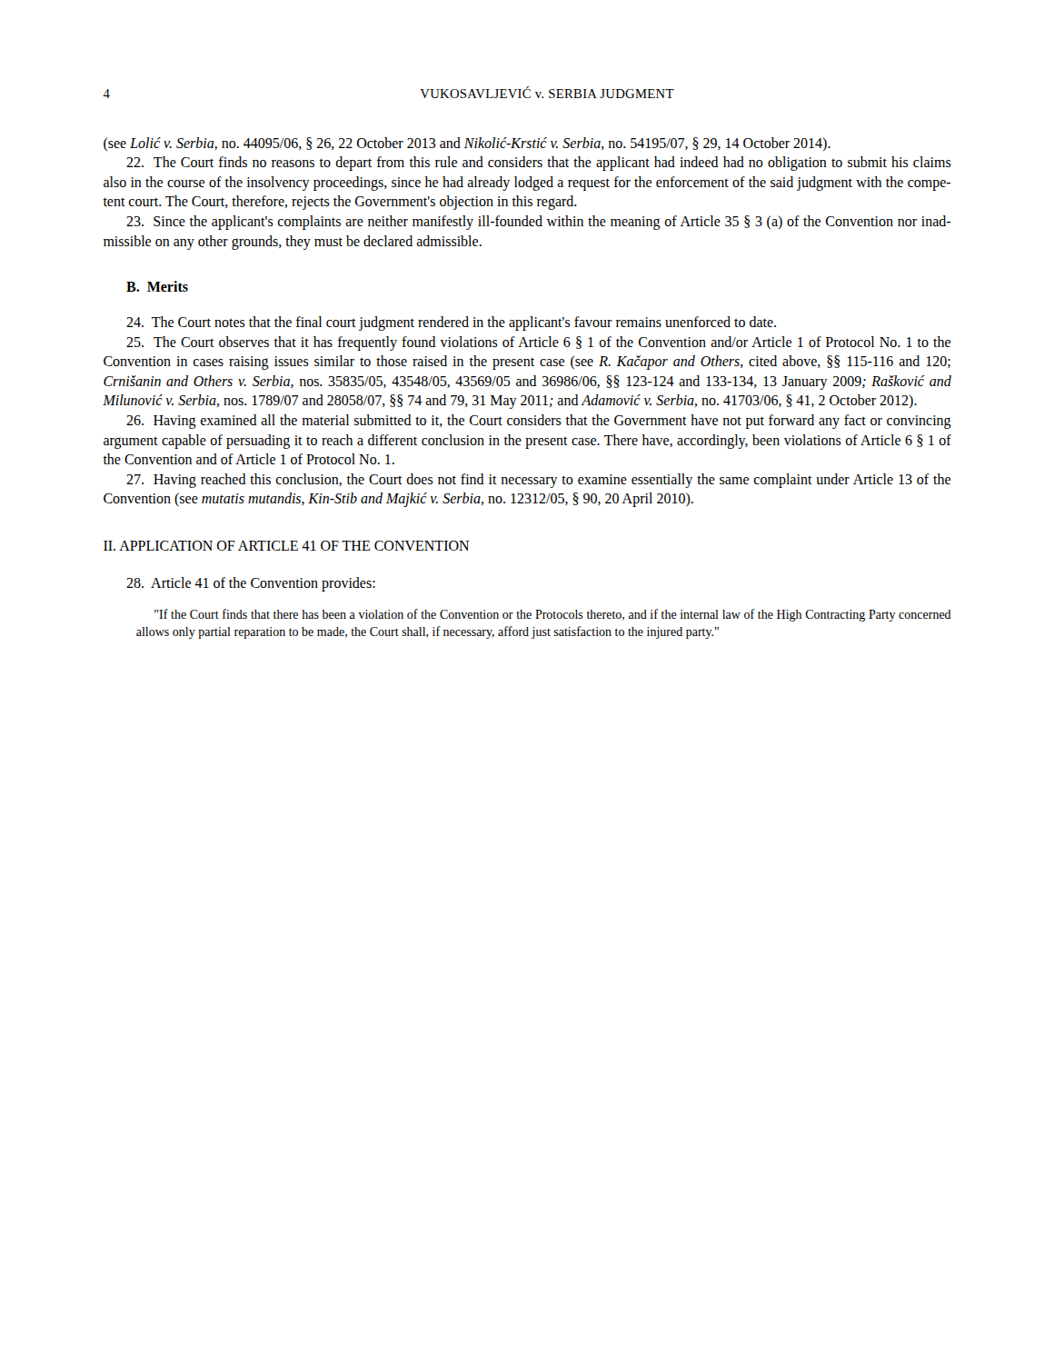4 VUKOSAVLJEVIĆ v. SERBIA JUDGMENT
(see Lolić v. Serbia, no. 44095/06, § 26, 22 October 2013 and Nikolić-Krstić v. Serbia, no. 54195/07, § 29, 14 October 2014).
22. The Court finds no reasons to depart from this rule and considers that the applicant had indeed had no obligation to submit his claims also in the course of the insolvency proceedings, since he had already lodged a request for the enforcement of the said judgment with the competent court. The Court, therefore, rejects the Government's objection in this regard.
23. Since the applicant's complaints are neither manifestly ill-founded within the meaning of Article 35 § 3 (a) of the Convention nor inadmissible on any other grounds, they must be declared admissible.
B. Merits
24. The Court notes that the final court judgment rendered in the applicant's favour remains unenforced to date.
25. The Court observes that it has frequently found violations of Article 6 § 1 of the Convention and/or Article 1 of Protocol No. 1 to the Convention in cases raising issues similar to those raised in the present case (see R. Kačapor and Others, cited above, §§ 115-116 and 120; Crnišanin and Others v. Serbia, nos. 35835/05, 43548/05, 43569/05 and 36986/06, §§ 123-124 and 133-134, 13 January 2009; Rašković and Milunović v. Serbia, nos. 1789/07 and 28058/07, §§ 74 and 79, 31 May 2011; and Adamović v. Serbia, no. 41703/06, § 41, 2 October 2012).
26. Having examined all the material submitted to it, the Court considers that the Government have not put forward any fact or convincing argument capable of persuading it to reach a different conclusion in the present case. There have, accordingly, been violations of Article 6 § 1 of the Convention and of Article 1 of Protocol No. 1.
27. Having reached this conclusion, the Court does not find it necessary to examine essentially the same complaint under Article 13 of the Convention (see mutatis mutandis, Kin-Stib and Majkić v. Serbia, no. 12312/05, § 90, 20 April 2010).
II. APPLICATION OF ARTICLE 41 OF THE CONVENTION
28. Article 41 of the Convention provides:
"If the Court finds that there has been a violation of the Convention or the Protocols thereto, and if the internal law of the High Contracting Party concerned allows only partial reparation to be made, the Court shall, if necessary, afford just satisfaction to the injured party."